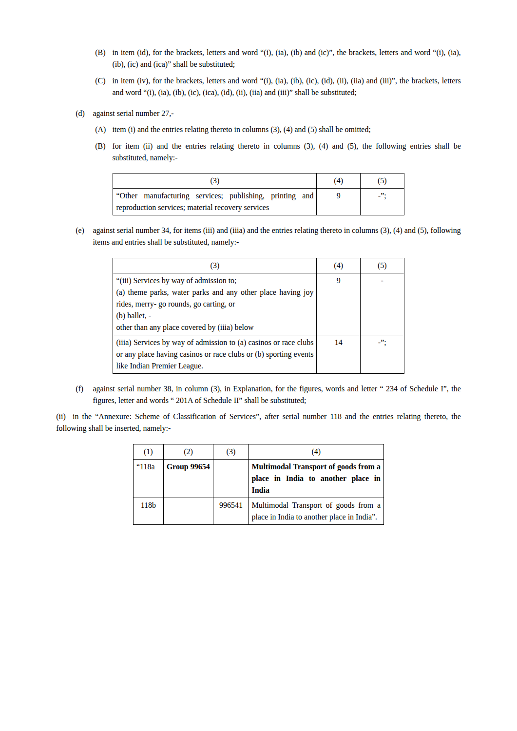(B)
in item (id), for the brackets, letters and word “(i), (ia), (ib) and (ic)”, the brackets, letters and word “(i), (ia), (ib), (ic) and (ica)” shall be substituted;
(C)
in item (iv), for the brackets, letters and word “(i), (ia), (ib), (ic), (id), (ii), (iia) and (iii)”, the brackets, letters and word “(i), (ia), (ib), (ic), (ica), (id), (ii), (iia) and (iii)” shall be substituted;
(d)
against serial number 27,-
(A)
item (i) and the entries relating thereto in columns (3), (4) and (5) shall be omitted;
(B)
for item (ii) and the entries relating thereto in columns (3), (4) and (5), the following entries shall be substituted, namely:-
| (3) | (4) | (5) |
| “Other manufacturing services; publishing, printing and reproduction services; material recovery services | 9 | -”; |
(e)
against serial number 34, for items (iii) and (iiia) and the entries relating thereto in columns (3), (4) and (5), following items and entries shall be substituted, namely:-
| (3) | (4) | (5) |
| “(iii) Services by way of admission to; (a) theme parks, water parks and any other place having joy rides, merry- go rounds, go carting, or (b) ballet, - other than any place covered by (iiia) below | 9 | - |
| (iiia) Services by way of admission to (a) casinos or race clubs or any place having casinos or race clubs or (b) sporting events like Indian Premier League. | 14 | -”; |
(f)
against serial number 38, in column (3), in Explanation, for the figures, words and letter “ 234 of Schedule I”, the figures, letter and words “ 201A of Schedule II” shall be substituted;
(ii) in the “Annexure: Scheme of Classification of Services”, after serial number 118 and the entries relating thereto, the following shall be inserted, namely:-
| (1) | (2) | (3) | (4) |
| “118a | Group 99654 | | Multimodal Transport of goods from a place in India to another place in India |
| 118b | | 996541 | Multimodal Transport of goods from a place in India to another place in India”. |